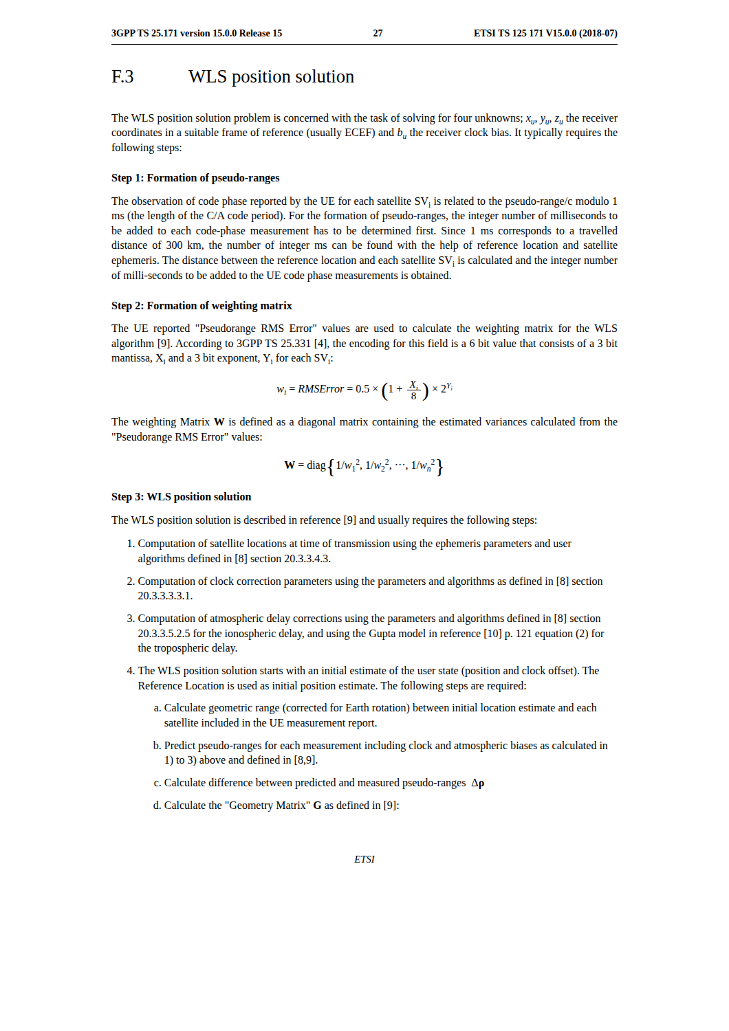3GPP TS 25.171 version 15.0.0 Release 15
27
ETSI TS 125 171 V15.0.0 (2018-07)
F.3 WLS position solution
The WLS position solution problem is concerned with the task of solving for four unknowns; xu, yu, zu the receiver coordinates in a suitable frame of reference (usually ECEF) and bu the receiver clock bias. It typically requires the following steps:
Step 1: Formation of pseudo-ranges
The observation of code phase reported by the UE for each satellite SVi is related to the pseudo-range/c modulo 1 ms (the length of the C/A code period). For the formation of pseudo-ranges, the integer number of milliseconds to be added to each code-phase measurement has to be determined first. Since 1 ms corresponds to a travelled distance of 300 km, the number of integer ms can be found with the help of reference location and satellite ephemeris. The distance between the reference location and each satellite SVi is calculated and the integer number of milli-seconds to be added to the UE code phase measurements is obtained.
Step 2: Formation of weighting matrix
The UE reported "Pseudorange RMS Error" values are used to calculate the weighting matrix for the WLS algorithm [9]. According to 3GPP TS 25.331 [4], the encoding for this field is a 6 bit value that consists of a 3 bit mantissa, Xi and a 3 bit exponent, Yi for each SVi:
wi = RMSError = 0.5 × (1 + Xi 8) × 2Yi
The weighting Matrix W is defined as a diagonal matrix containing the estimated variances calculated from the "Pseudorange RMS Error" values:
W = diag{1/w12, 1/w22, ···, 1/wn2}
Step 3: WLS position solution
The WLS position solution is described in reference [9] and usually requires the following steps:
Computation of satellite locations at time of transmission using the ephemeris parameters and user algorithms defined in [8] section 20.3.3.4.3.
Computation of clock correction parameters using the parameters and algorithms as defined in [8] section 20.3.3.3.3.1.
Computation of atmospheric delay corrections using the parameters and algorithms defined in [8] section 20.3.3.5.2.5 for the ionospheric delay, and using the Gupta model in reference [10] p. 121 equation (2) for the tropospheric delay.
The WLS position solution starts with an initial estimate of the user state (position and clock offset). The Reference Location is used as initial position estimate. The following steps are required:
Calculate geometric range (corrected for Earth rotation) between initial location estimate and each satellite included in the UE measurement report.
Predict pseudo-ranges for each measurement including clock and atmospheric biases as calculated in 1) to 3) above and defined in [8,9].
Calculate difference between predicted and measured pseudo-ranges Δρ
Calculate the "Geometry Matrix" G as defined in [9]:
ETSI